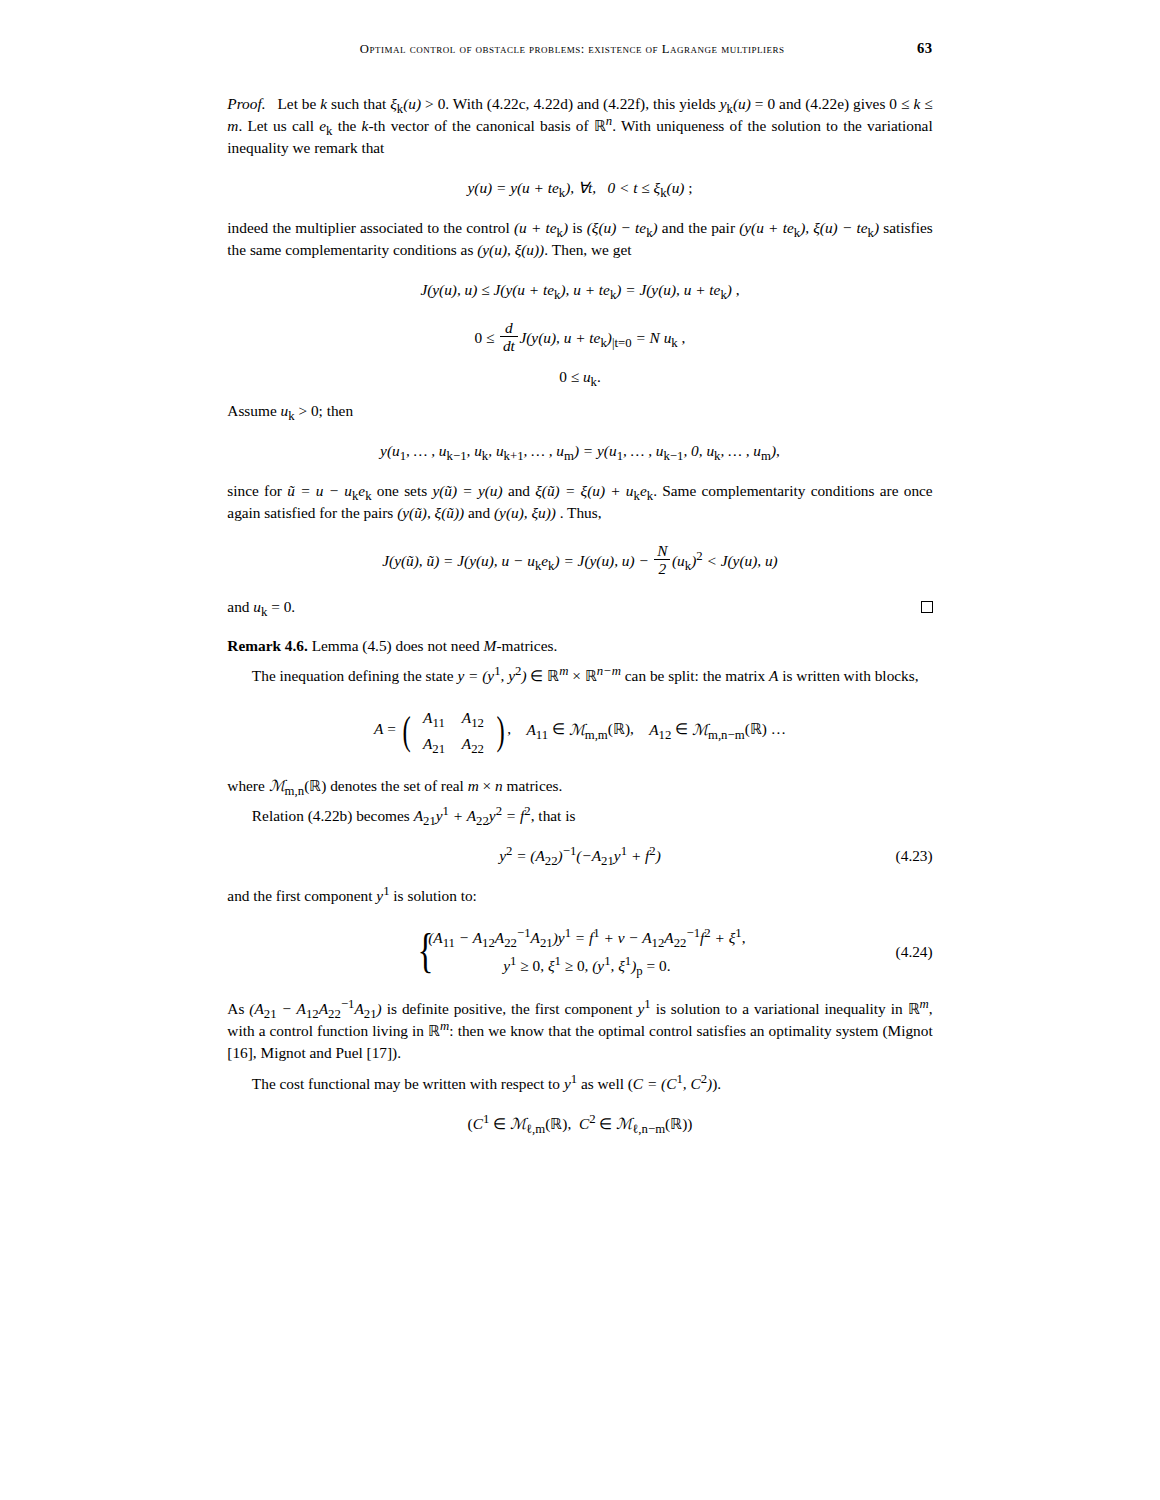Optimal control of obstacle problems: existence of Lagrange multipliers 63
Proof. Let be k such that ξk(u) > 0. With (4.22c, 4.22d) and (4.22f), this yields yk(u) = 0 and (4.22e) gives 0 ≤ k ≤ m. Let us call ek the k-th vector of the canonical basis of ℝn. With uniqueness of the solution to the variational inequality we remark that
y(u) = y(u + tek), ∀t, 0 < t ≤ ξk(u) ;
indeed the multiplier associated to the control (u + tek) is (ξ(u) − tek) and the pair (y(u + tek), ξ(u) − tek) satisfies the same complementarity conditions as (y(u), ξ(u)). Then, we get
J(y(u), u) ≤ J(y(u + tek), u + tek) = J(y(u), u + tek) ,
0 ≤ ddt J(y(u), u + tek)|t=0 = N uk ,
0 ≤ uk.
Assume uk > 0; then
y(u1, … , uk−1, uk, uk+1, … , um) = y(u1, … , uk−1, 0, uk, … , um),
since for ũ = u − ukek one sets y(ũ) = y(u) and ξ(ũ) = ξ(u) + ukek. Same complementarity conditions are once again satisfied for the pairs (y(ũ), ξ(ũ)) and (y(u), ξu)) . Thus,
J(y(ũ), ũ) = J(y(u), u − ukek) = J(y(u), u) − N 2(uk)2 < J(y(u), u)
and uk = 0.
Remark 4.6. Lemma (4.5) does not need M-matrices.
The inequation defining the state y = (y1, y2) ∈ ℝm × ℝn−m can be split: the matrix A is written with blocks,
A = (
| A 11 | A 12 |
| A 21 | A 22 |
), A11 ∈ ℳm,m(ℝ), A12 ∈ ℳm,n−m(ℝ) …
where ℳm,n(ℝ) denotes the set of real m × n matrices.
Relation (4.22b) becomes A21y1 + A22y2 = f2, that is
y2 = (A22)−1(−A21y1 + f2)
(4.23)
and the first component y1 is solution to:
{ (A11 − A12A22−1A21)y1 = f1 + v − A12A22−1f2 + ξ1, y1 ≥ 0, ξ1 ≥ 0, (y1, ξ1)p = 0.
(4.24)
As (A21 − A12A22−1A21) is definite positive, the first component y1 is solution to a variational inequality in ℝm, with a control function living in ℝm: then we know that the optimal control satisfies an optimality system (Mignot [16], Mignot and Puel [17]).
The cost functional may be written with respect to y1 as well (C = (C1, C2)).
(C1 ∈ ℳℓ,m(ℝ), C2 ∈ ℳℓ,n−m(ℝ))